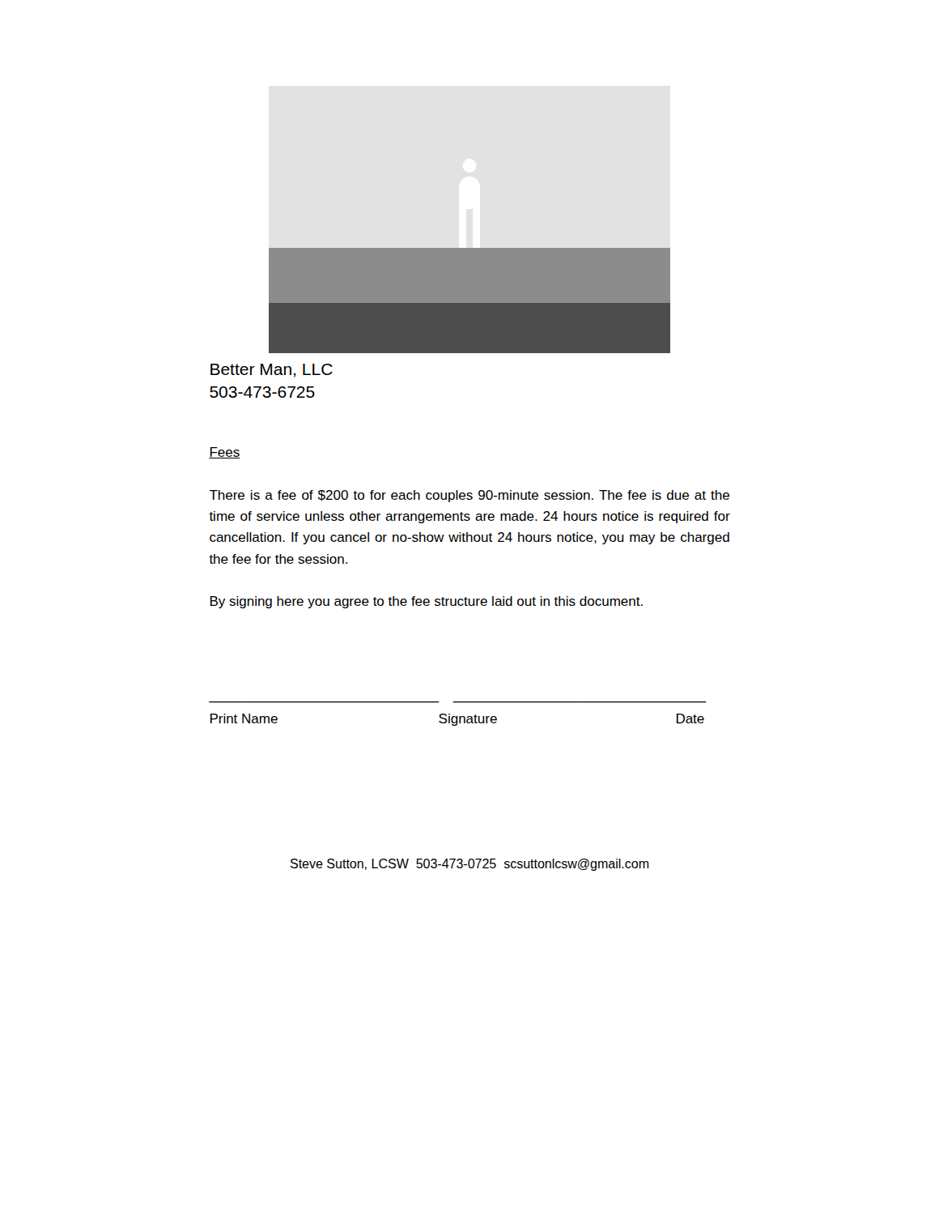Better Man, LLC 503-473-6725
Fees
There is a fee of $200 to for each couples 90-minute session. The fee is due at the time of service unless other arrangements are made. 24 hours notice is required for cancellation. If you cancel or no-show without 24 hours notice, you may be charged the fee for the session.
By signing here you agree to the fee structure laid out in this document.
______________________________ _________________________________
Print Name Signature Date
Steve Sutton, LCSW 503-473-0725 scsuttonlcsw@gmail.com